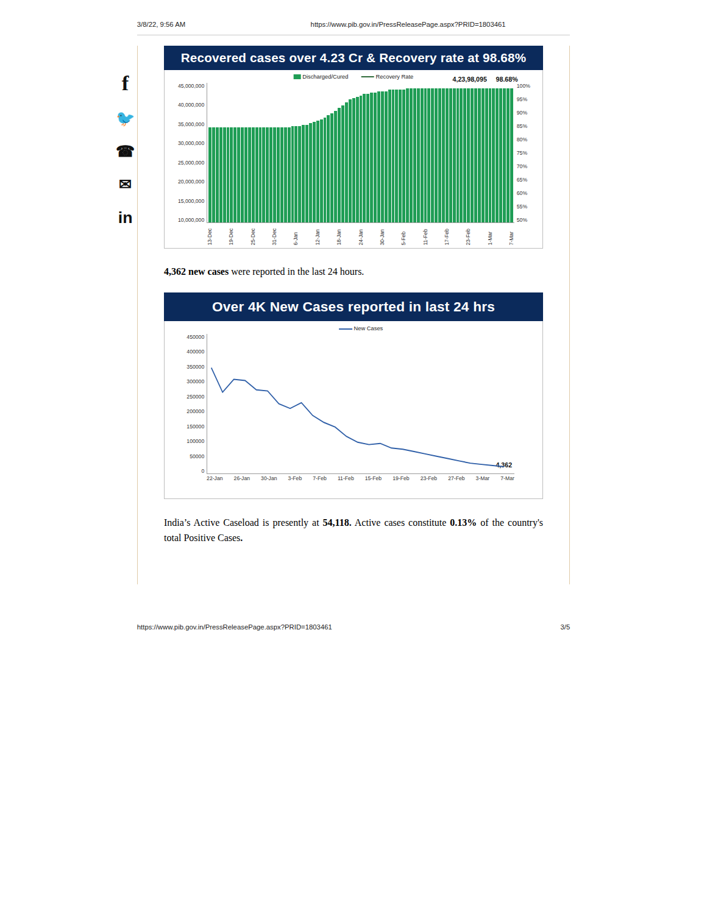3/8/22, 9:56 AM
https://www.pib.gov.in/PressReleasePage.aspx?PRID=1803461
f 🐦 ☎ ✉ in
Recovered cases over 4.23 Cr & Recovery rate at 98.68%
Discharged/Cured Recovery Rate
4,23,98,095
98.68%
45,000,000 40,000,000 35,000,000 30,000,000 25,000,000 20,000,000 15,000,000 10,000,000
100% 95% 90% 85% 80% 75% 70% 65% 60% 55% 50%
13-Dec 19-Dec 25-Dec 31-Dec 6-Jan 12-Jan 18-Jan 24-Jan 30-Jan 5-Feb 11-Feb 17-Feb 23-Feb 1-Mar 7-Mar
4,362 new cases were reported in the last 24 hours.
Over 4K New Cases reported in last 24 hrs
New Cases
4,362
450000 400000 350000 300000 250000 200000 150000 100000 50000 0
22-Jan 26-Jan 30-Jan 3-Feb 7-Feb 11-Feb 15-Feb 19-Feb 23-Feb 27-Feb 3-Mar 7-Mar
India’s Active Caseload is presently at 54,118. Active cases constitute 0.13% of the country's total Positive Cases.
https://www.pib.gov.in/PressReleasePage.aspx?PRID=1803461
3/5